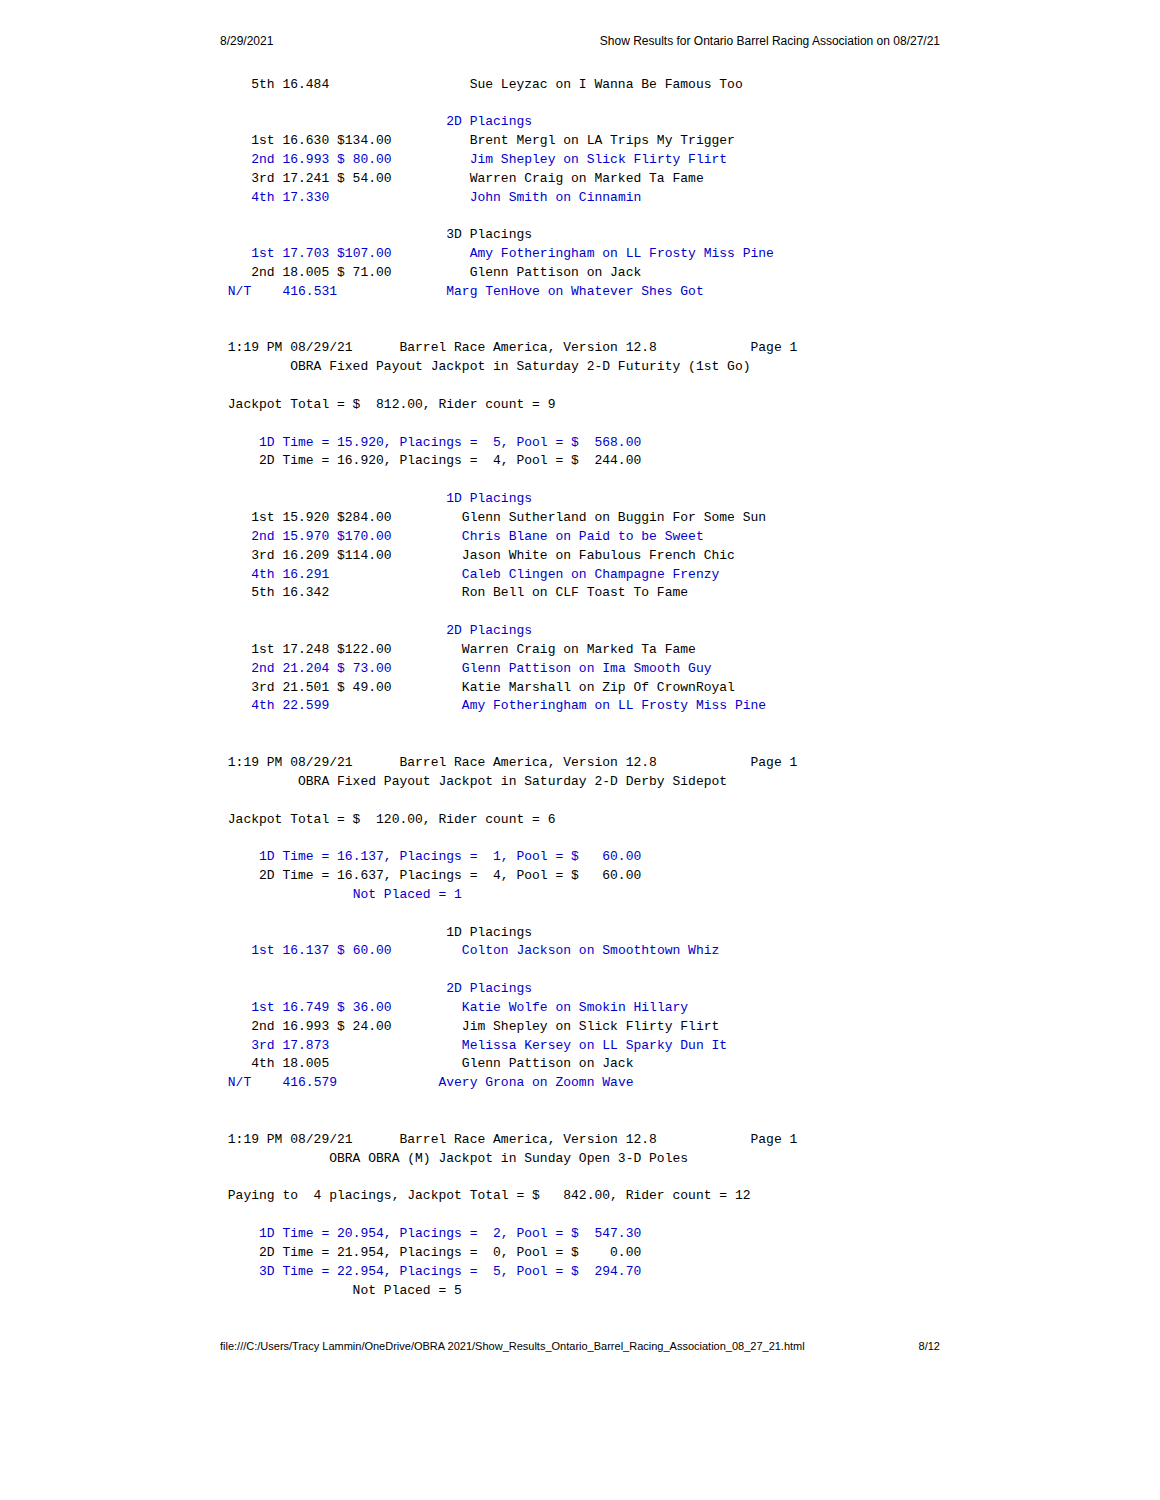8/29/2021
Show Results for Ontario Barrel Racing Association on 08/27/21
    5th 16.484                  Sue Leyzac on I Wanna Be Famous Too

                             2D Placings
    1st 16.630 $134.00          Brent Mergl on LA Trips My Trigger
    2nd 16.993 $ 80.00          Jim Shepley on Slick Flirty Flirt
    3rd 17.241 $ 54.00          Warren Craig on Marked Ta Fame
    4th 17.330                  John Smith on Cinnamin

                             3D Placings
    1st 17.703 $107.00          Amy Fotheringham on LL Frosty Miss Pine
    2nd 18.005 $ 71.00          Glenn Pattison on Jack
 N/T    416.531              Marg TenHove on Whatever Shes Got


 1:19 PM 08/29/21      Barrel Race America, Version 12.8            Page 1
         OBRA Fixed Payout Jackpot in Saturday 2-D Futurity (1st Go)

 Jackpot Total = $  812.00, Rider count = 9

     1D Time = 15.920, Placings =  5, Pool = $  568.00
     2D Time = 16.920, Placings =  4, Pool = $  244.00

                             1D Placings
    1st 15.920 $284.00         Glenn Sutherland on Buggin For Some Sun
    2nd 15.970 $170.00         Chris Blane on Paid to be Sweet
    3rd 16.209 $114.00         Jason White on Fabulous French Chic
    4th 16.291                 Caleb Clingen on Champagne Frenzy
    5th 16.342                 Ron Bell on CLF Toast To Fame

                             2D Placings
    1st 17.248 $122.00         Warren Craig on Marked Ta Fame
    2nd 21.204 $ 73.00         Glenn Pattison on Ima Smooth Guy
    3rd 21.501 $ 49.00         Katie Marshall on Zip Of CrownRoyal
    4th 22.599                 Amy Fotheringham on LL Frosty Miss Pine


 1:19 PM 08/29/21      Barrel Race America, Version 12.8            Page 1
          OBRA Fixed Payout Jackpot in Saturday 2-D Derby Sidepot

 Jackpot Total = $  120.00, Rider count = 6

     1D Time = 16.137, Placings =  1, Pool = $   60.00
     2D Time = 16.637, Placings =  4, Pool = $   60.00
                 Not Placed = 1

                             1D Placings
    1st 16.137 $ 60.00         Colton Jackson on Smoothtown Whiz

                             2D Placings
    1st 16.749 $ 36.00         Katie Wolfe on Smokin Hillary
    2nd 16.993 $ 24.00         Jim Shepley on Slick Flirty Flirt
    3rd 17.873                 Melissa Kersey on LL Sparky Dun It
    4th 18.005                 Glenn Pattison on Jack
 N/T    416.579             Avery Grona on Zoomn Wave


 1:19 PM 08/29/21      Barrel Race America, Version 12.8            Page 1
              OBRA OBRA (M) Jackpot in Sunday Open 3-D Poles

 Paying to  4 placings, Jackpot Total = $   842.00, Rider count = 12

     1D Time = 20.954, Placings =  2, Pool = $  547.30
     2D Time = 21.954, Placings =  0, Pool = $    0.00
     3D Time = 22.954, Placings =  5, Pool = $  294.70
                 Not Placed = 5
file:///C:/Users/Tracy Lammin/OneDrive/OBRA 2021/Show_Results_Ontario_Barrel_Racing_Association_08_27_21.html
8/12